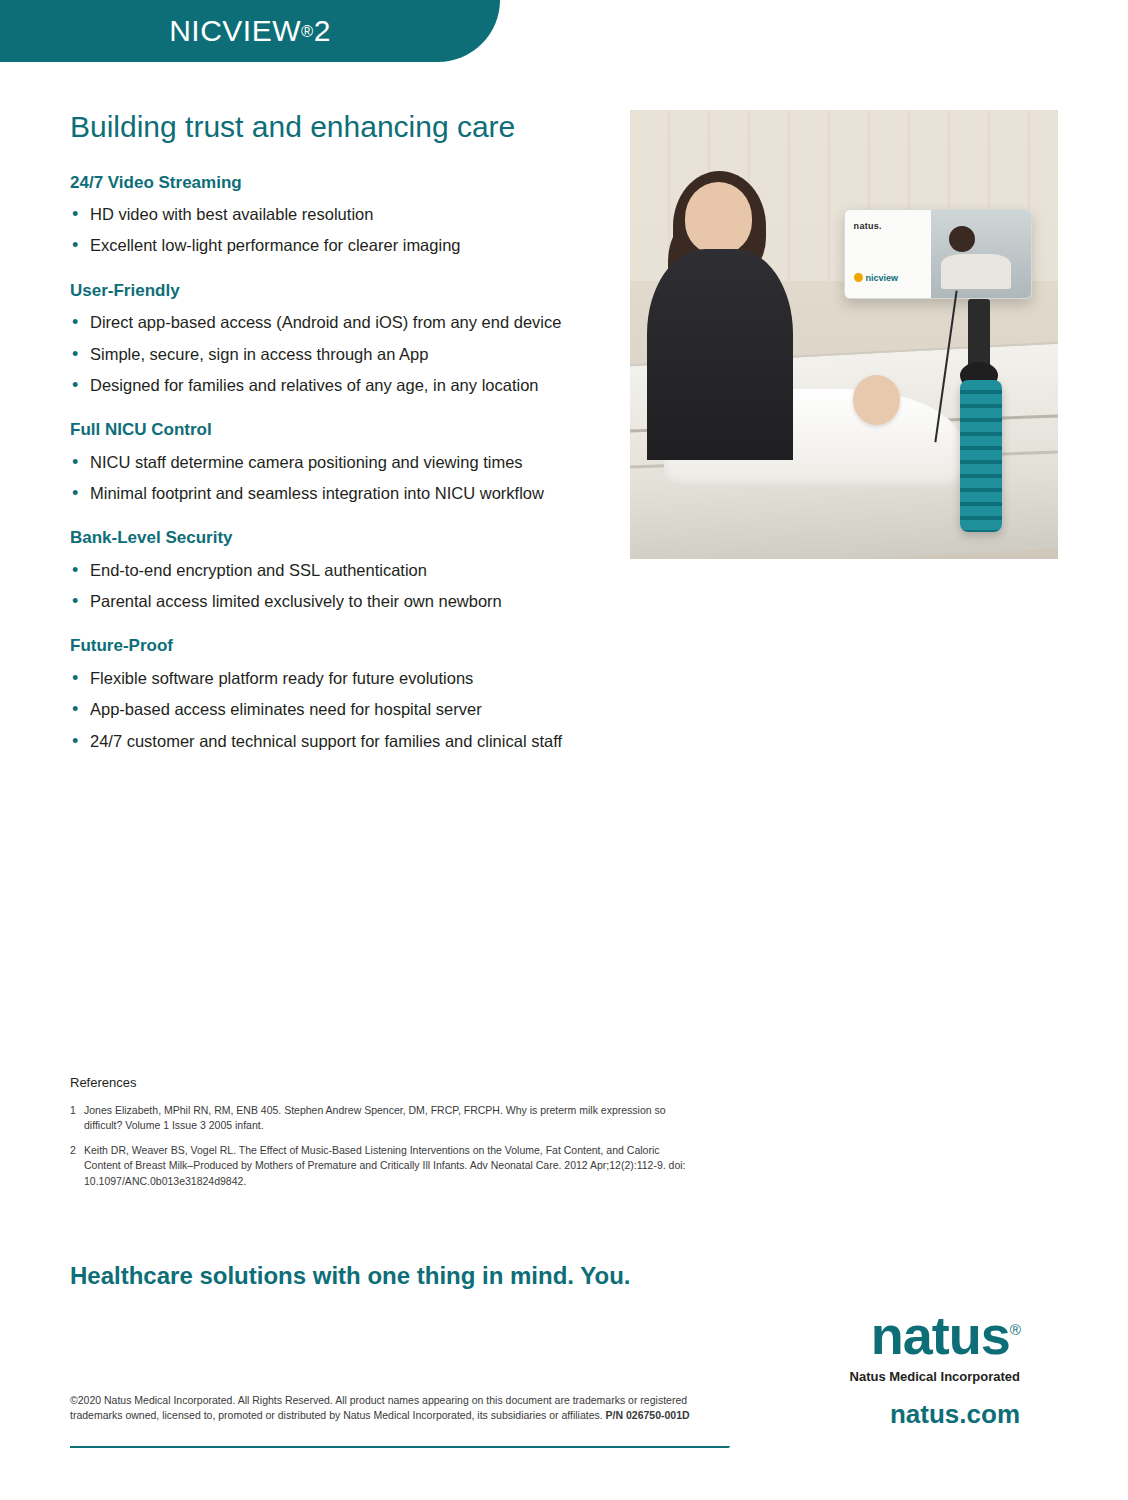NICVIEW® 2
Building trust and enhancing care
24/7 Video Streaming
HD video with best available resolution
Excellent low-light performance for clearer imaging
User-Friendly
Direct app-based access (Android and iOS) from any end device
Simple, secure, sign in access through an App
Designed for families and relatives of any age, in any location
Full NICU Control
NICU staff determine camera positioning and viewing times
Minimal footprint and seamless integration into NICU workflow
Bank-Level Security
End-to-end encryption and SSL authentication
Parental access limited exclusively to their own newborn
Future-Proof
Flexible software platform ready for future evolutions
App-based access eliminates need for hospital server
24/7 customer and technical support for families and clinical staff
natus. nicview
References
1 Jones Elizabeth, MPhil RN, RM, ENB 405. Stephen Andrew Spencer, DM, FRCP, FRCPH. Why is preterm milk expression so difficult? Volume 1 Issue 3 2005 infant.
2 Keith DR, Weaver BS, Vogel RL. The Effect of Music-Based Listening Interventions on the Volume, Fat Content, and Caloric Content of Breast Milk–Produced by Mothers of Premature and Critically Ill Infants. Adv Neonatal Care. 2012 Apr;12(2):112-9. doi: 10.1097/ANC.0b013e31824d9842.
Healthcare solutions with one thing in mind. You.
©2020 Natus Medical Incorporated. All Rights Reserved. All product names appearing on this document are trademarks or registered trademarks owned, licensed to, promoted or distributed by Natus Medical Incorporated, its subsidiaries or affiliates. P/N 026750-001D
natus®
Natus Medical Incorporated
natus.com